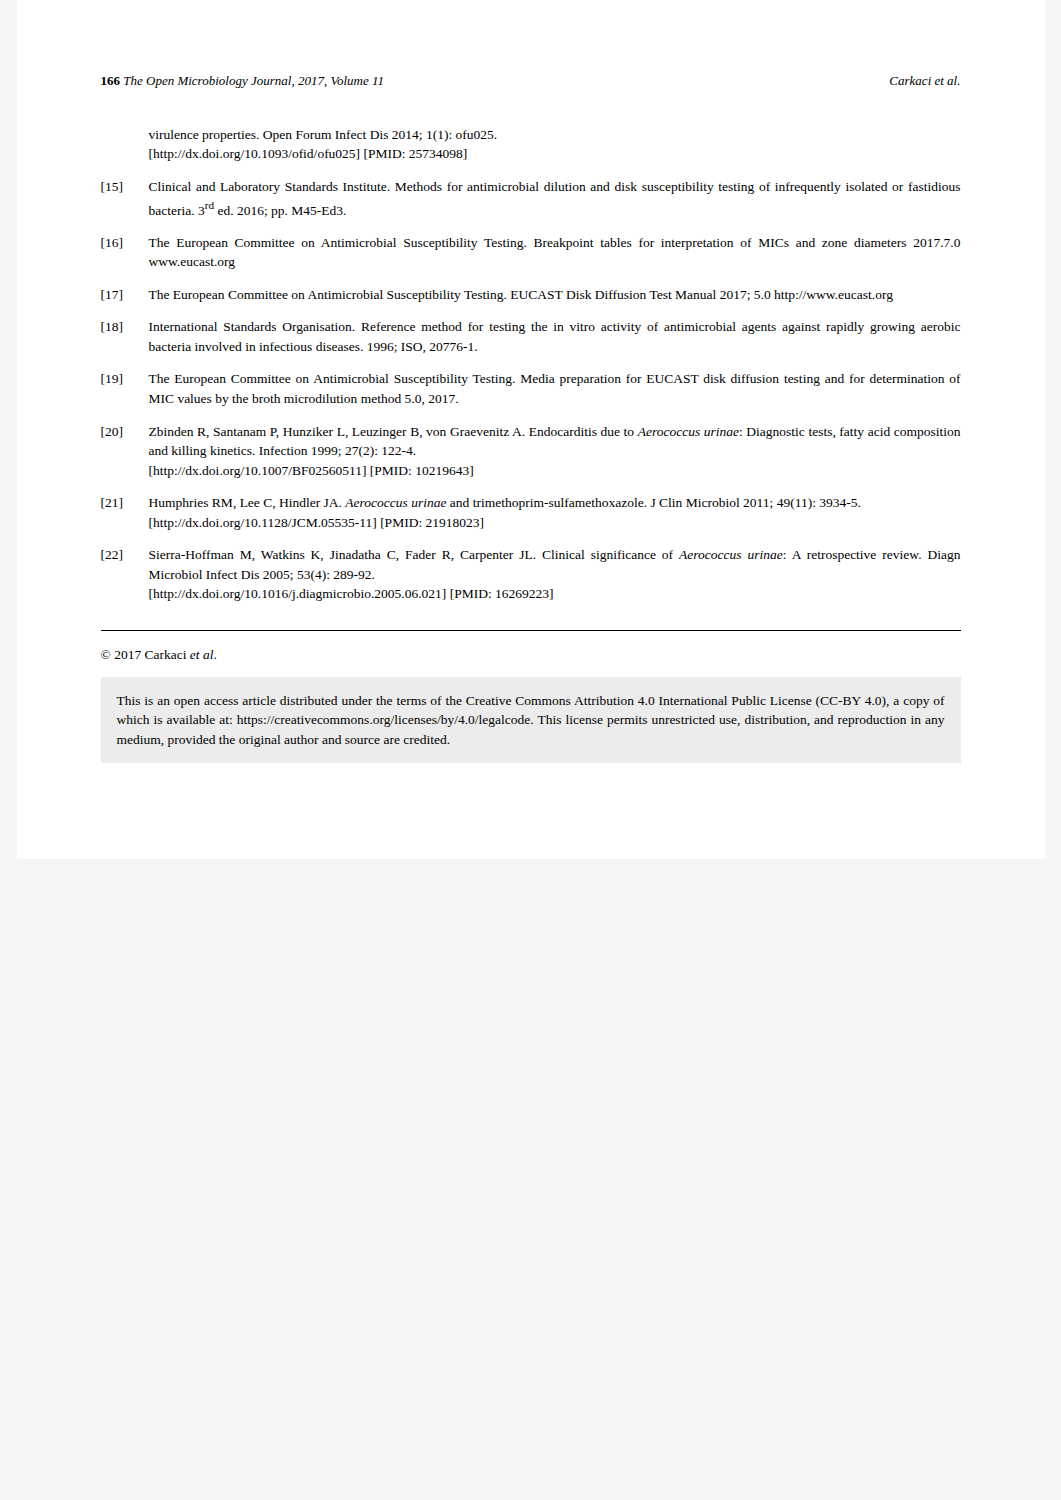166 The Open Microbiology Journal, 2017, Volume 11
Carkaci et al.
virulence properties. Open Forum Infect Dis 2014; 1(1): ofu025.
[http://dx.doi.org/10.1093/ofid/ofu025] [PMID: 25734098]
[15] Clinical and Laboratory Standards Institute. Methods for antimicrobial dilution and disk susceptibility testing of infrequently isolated or fastidious bacteria. 3rd ed. 2016; pp. M45-Ed3.
[16] The European Committee on Antimicrobial Susceptibility Testing. Breakpoint tables for interpretation of MICs and zone diameters 2017.7.0 www.eucast.org
[17] The European Committee on Antimicrobial Susceptibility Testing. EUCAST Disk Diffusion Test Manual 2017; 5.0 http://www.eucast.org
[18] International Standards Organisation. Reference method for testing the in vitro activity of antimicrobial agents against rapidly growing aerobic bacteria involved in infectious diseases. 1996; ISO, 20776-1.
[19] The European Committee on Antimicrobial Susceptibility Testing. Media preparation for EUCAST disk diffusion testing and for determination of MIC values by the broth microdilution method 5.0, 2017.
[20] Zbinden R, Santanam P, Hunziker L, Leuzinger B, von Graevenitz A. Endocarditis due to Aerococcus urinae: Diagnostic tests, fatty acid composition and killing kinetics. Infection 1999; 27(2): 122-4.
[http://dx.doi.org/10.1007/BF02560511] [PMID: 10219643]
[21] Humphries RM, Lee C, Hindler JA. Aerococcus urinae and trimethoprim-sulfamethoxazole. J Clin Microbiol 2011; 49(11): 3934-5.
[http://dx.doi.org/10.1128/JCM.05535-11] [PMID: 21918023]
[22] Sierra-Hoffman M, Watkins K, Jinadatha C, Fader R, Carpenter JL. Clinical significance of Aerococcus urinae: A retrospective review. Diagn Microbiol Infect Dis 2005; 53(4): 289-92.
[http://dx.doi.org/10.1016/j.diagmicrobio.2005.06.021] [PMID: 16269223]
© 2017 Carkaci et al.
This is an open access article distributed under the terms of the Creative Commons Attribution 4.0 International Public License (CC-BY 4.0), a copy of which is available at: https://creativecommons.org/licenses/by/4.0/legalcode. This license permits unrestricted use, distribution, and reproduction in any medium, provided the original author and source are credited.